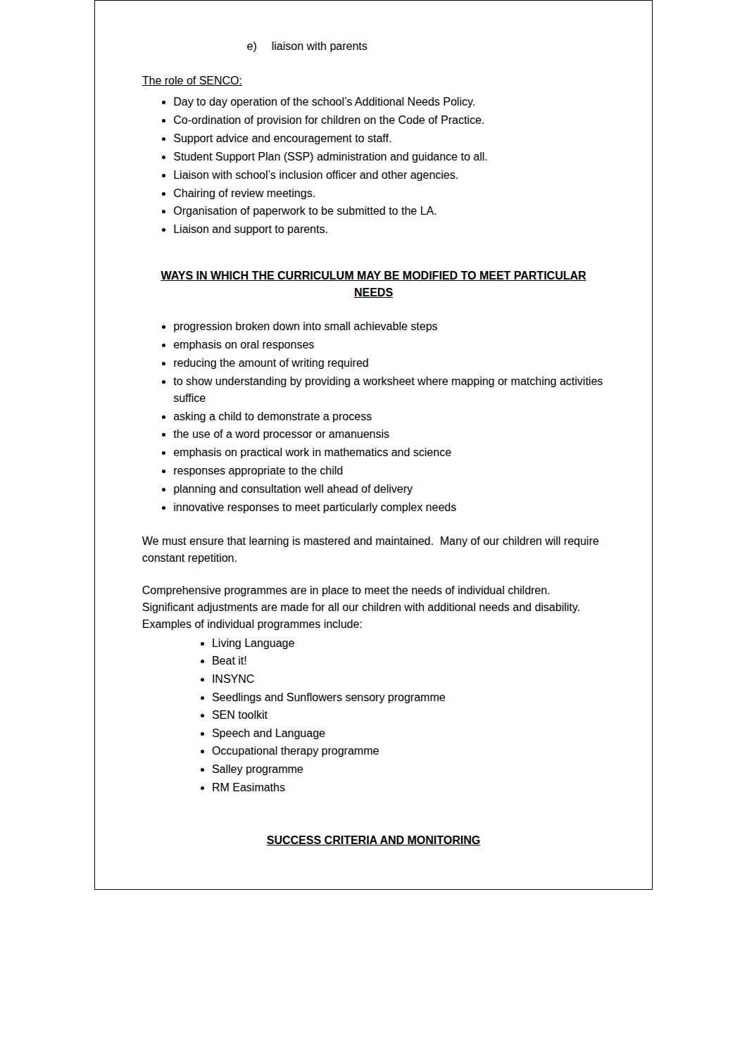e) liaison with parents
The role of SENCO:
Day to day operation of the school’s Additional Needs Policy.
Co-ordination of provision for children on the Code of Practice.
Support advice and encouragement to staff.
Student Support Plan (SSP) administration and guidance to all.
Liaison with school’s inclusion officer and other agencies.
Chairing of review meetings.
Organisation of paperwork to be submitted to the LA.
Liaison and support to parents.
WAYS IN WHICH THE CURRICULUM MAY BE MODIFIED TO MEET PARTICULAR NEEDS
progression broken down into small achievable steps
emphasis on oral responses
reducing the amount of writing required
to show understanding by providing a worksheet where mapping or matching activities suffice
asking a child to demonstrate a process
the use of a word processor or amanuensis
emphasis on practical work in mathematics and science
responses appropriate to the child
planning and consultation well ahead of delivery
innovative responses to meet particularly complex needs
We must ensure that learning is mastered and maintained. Many of our children will require constant repetition.
Comprehensive programmes are in place to meet the needs of individual children. Significant adjustments are made for all our children with additional needs and disability.
Examples of individual programmes include:
Living Language
Beat it!
INSYNC
Seedlings and Sunflowers sensory programme
SEN toolkit
Speech and Language
Occupational therapy programme
Salley programme
RM Easimaths
SUCCESS CRITERIA AND MONITORING